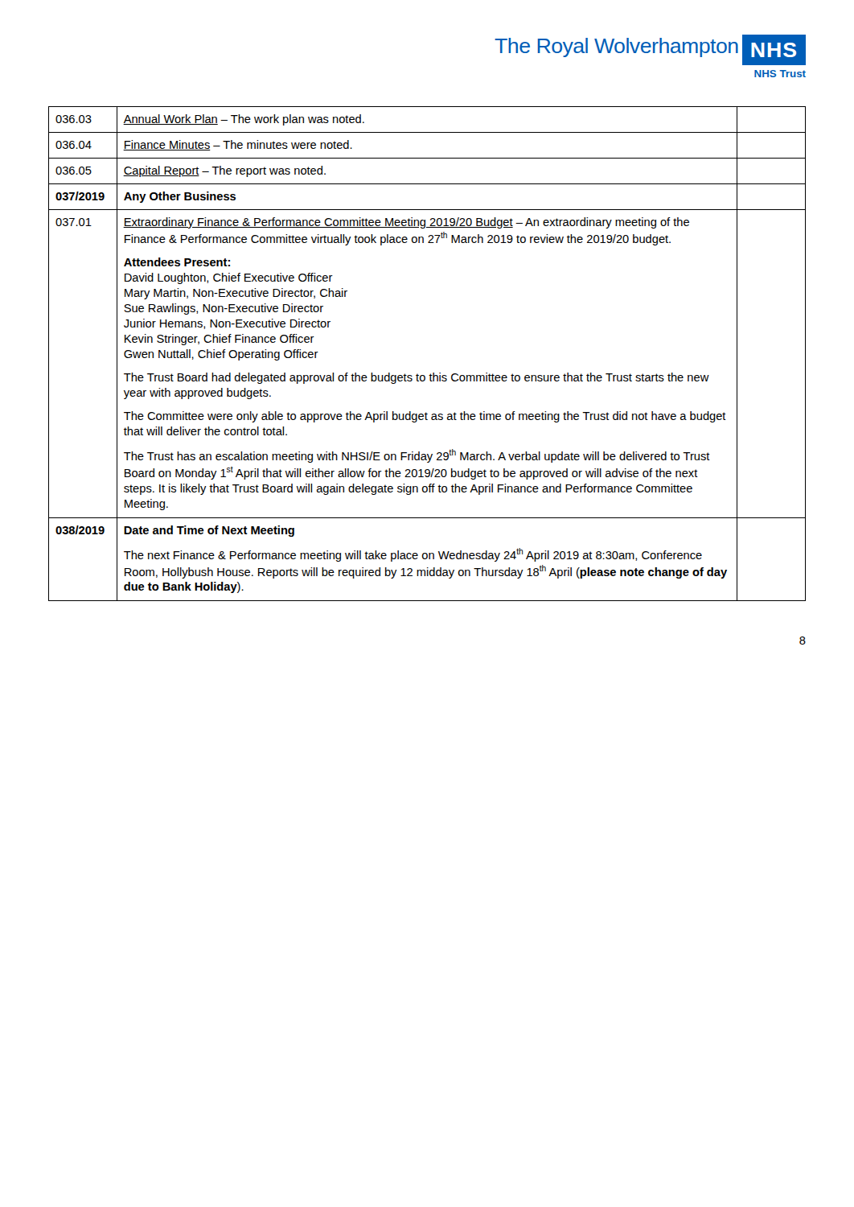The Royal Wolverhampton NHS
NHS Trust
| 036.03 | Annual Work Plan – The work plan was noted. | |
| 036.04 | Finance Minutes – The minutes were noted. | |
| 036.05 | Capital Report – The report was noted. | |
| 037/2019 | Any Other Business | |
| 037.01 | Extraordinary Finance & Performance Committee Meeting 2019/20 Budget – An extraordinary meeting of the Finance & Performance Committee virtually took place on 27 th March 2019 to review the 2019/20 budget. Attendees Present: David Loughton, Chief Executive Officer Mary Martin, Non-Executive Director, Chair Sue Rawlings, Non-Executive Director Junior Hemans, Non-Executive Director Kevin Stringer, Chief Finance Officer Gwen Nuttall, Chief Operating Officer The Trust Board had delegated approval of the budgets to this Committee to ensure that the Trust starts the new year with approved budgets. The Committee were only able to approve the April budget as at the time of meeting the Trust did not have a budget that will deliver the control total. The Trust has an escalation meeting with NHSI/E on Friday 29 th March. A verbal update will be delivered to Trust Board on Monday 1 st April that will either allow for the 2019/20 budget to be approved or will advise of the next steps. It is likely that Trust Board will again delegate sign off to the April Finance and Performance Committee Meeting. | |
| 038/2019 | Date and Time of Next Meeting The next Finance & Performance meeting will take place on Wednesday 24 th April 2019 at 8:30am, Conference Room, Hollybush House. Reports will be required by 12 midday on Thursday 18 th April ( please note change of day due to Bank Holiday ). | |
8